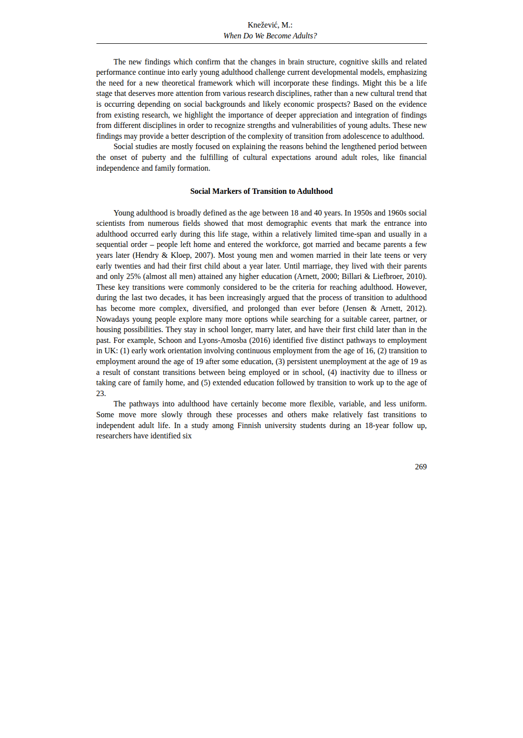Knežević, M.:
When Do We Become Adults?
The new findings which confirm that the changes in brain structure, cognitive skills and related performance continue into early young adulthood challenge current developmental models, emphasizing the need for a new theoretical framework which will incorporate these findings. Might this be a life stage that deserves more attention from various research disciplines, rather than a new cultural trend that is occurring depending on social backgrounds and likely economic prospects? Based on the evidence from existing research, we highlight the importance of deeper appreciation and integration of findings from different disciplines in order to recognize strengths and vulnerabilities of young adults. These new findings may provide a better description of the complexity of transition from adolescence to adulthood.
Social studies are mostly focused on explaining the reasons behind the lengthened period between the onset of puberty and the fulfilling of cultural expectations around adult roles, like financial independence and family formation.
Social Markers of Transition to Adulthood
Young adulthood is broadly defined as the age between 18 and 40 years. In 1950s and 1960s social scientists from numerous fields showed that most demographic events that mark the entrance into adulthood occurred early during this life stage, within a relatively limited time-span and usually in a sequential order – people left home and entered the workforce, got married and became parents a few years later (Hendry & Kloep, 2007). Most young men and women married in their late teens or very early twenties and had their first child about a year later. Until marriage, they lived with their parents and only 25% (almost all men) attained any higher education (Arnett, 2000; Billari & Liefbroer, 2010). These key transitions were commonly considered to be the criteria for reaching adulthood. However, during the last two decades, it has been increasingly argued that the process of transition to adulthood has become more complex, diversified, and prolonged than ever before (Jensen & Arnett, 2012). Nowadays young people explore many more options while searching for a suitable career, partner, or housing possibilities. They stay in school longer, marry later, and have their first child later than in the past. For example, Schoon and Lyons-Amosba (2016) identified five distinct pathways to employment in UK: (1) early work orientation involving continuous employment from the age of 16, (2) transition to employment around the age of 19 after some education, (3) persistent unemployment at the age of 19 as a result of constant transitions between being employed or in school, (4) inactivity due to illness or taking care of family home, and (5) extended education followed by transition to work up to the age of 23.
The pathways into adulthood have certainly become more flexible, variable, and less uniform. Some move more slowly through these processes and others make relatively fast transitions to independent adult life. In a study among Finnish university students during an 18-year follow up, researchers have identified six
269